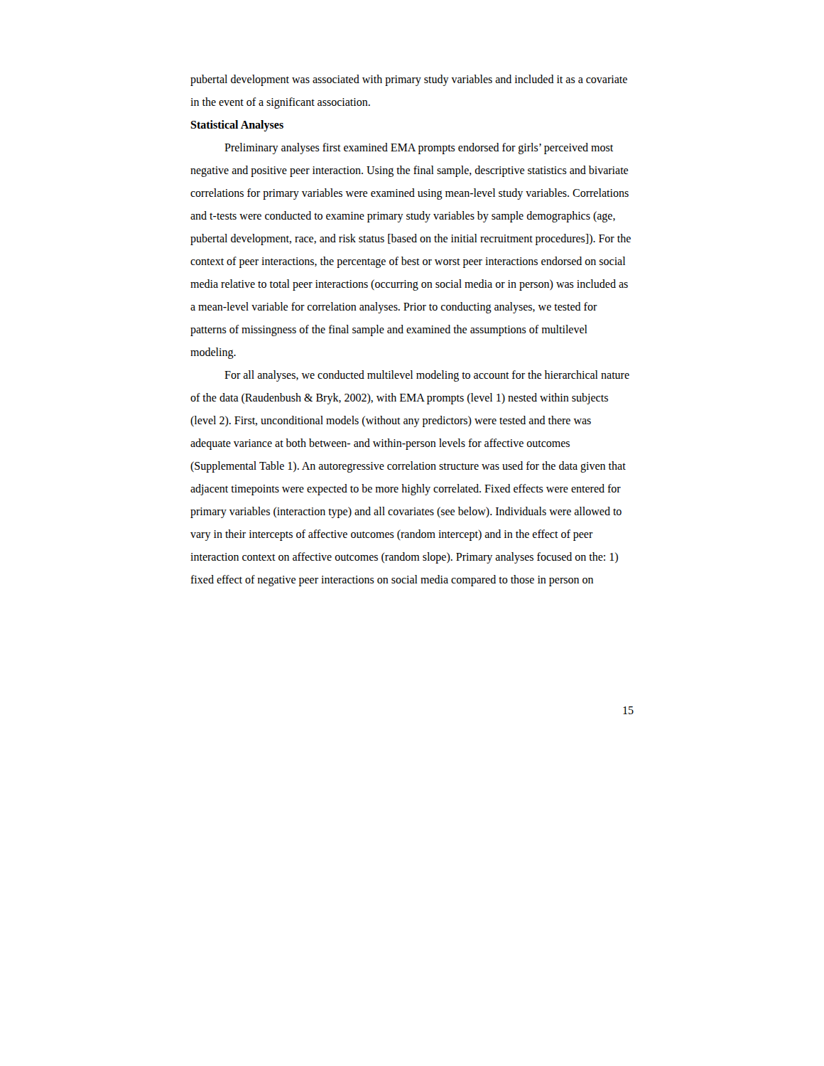pubertal development was associated with primary study variables and included it as a covariate in the event of a significant association.
Statistical Analyses
Preliminary analyses first examined EMA prompts endorsed for girls’ perceived most negative and positive peer interaction. Using the final sample, descriptive statistics and bivariate correlations for primary variables were examined using mean-level study variables. Correlations and t-tests were conducted to examine primary study variables by sample demographics (age, pubertal development, race, and risk status [based on the initial recruitment procedures]). For the context of peer interactions, the percentage of best or worst peer interactions endorsed on social media relative to total peer interactions (occurring on social media or in person) was included as a mean-level variable for correlation analyses. Prior to conducting analyses, we tested for patterns of missingness of the final sample and examined the assumptions of multilevel modeling.
For all analyses, we conducted multilevel modeling to account for the hierarchical nature of the data (Raudenbush & Bryk, 2002), with EMA prompts (level 1) nested within subjects (level 2). First, unconditional models (without any predictors) were tested and there was adequate variance at both between- and within-person levels for affective outcomes (Supplemental Table 1). An autoregressive correlation structure was used for the data given that adjacent timepoints were expected to be more highly correlated. Fixed effects were entered for primary variables (interaction type) and all covariates (see below). Individuals were allowed to vary in their intercepts of affective outcomes (random intercept) and in the effect of peer interaction context on affective outcomes (random slope). Primary analyses focused on the: 1) fixed effect of negative peer interactions on social media compared to those in person on
15